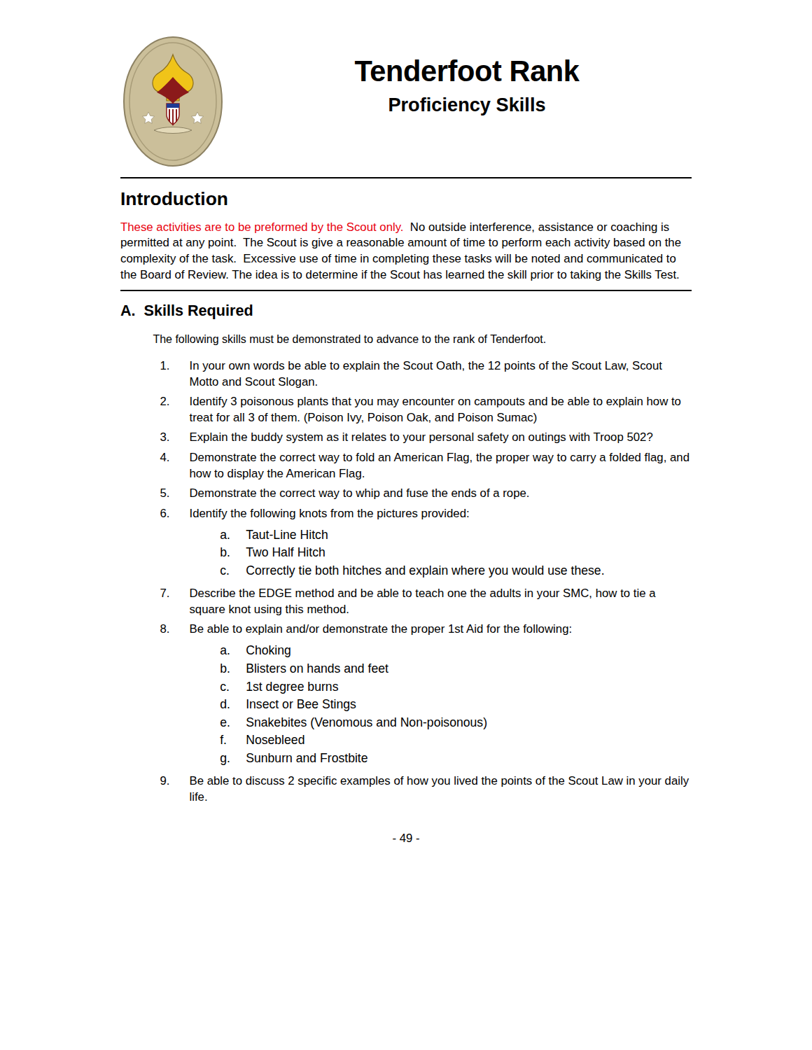Tenderfoot Rank
Proficiency Skills
Introduction
These activities are to be preformed by the Scout only. No outside interference, assistance or coaching is permitted at any point. The Scout is give a reasonable amount of time to perform each activity based on the complexity of the task. Excessive use of time in completing these tasks will be noted and communicated to the Board of Review. The idea is to determine if the Scout has learned the skill prior to taking the Skills Test.
A. Skills Required
The following skills must be demonstrated to advance to the rank of Tenderfoot.
In your own words be able to explain the Scout Oath, the 12 points of the Scout Law, Scout Motto and Scout Slogan.
Identify 3 poisonous plants that you may encounter on campouts and be able to explain how to treat for all 3 of them. (Poison Ivy, Poison Oak, and Poison Sumac)
Explain the buddy system as it relates to your personal safety on outings with Troop 502?
Demonstrate the correct way to fold an American Flag, the proper way to carry a folded flag, and how to display the American Flag.
Demonstrate the correct way to whip and fuse the ends of a rope.
Identify the following knots from the pictures provided:
Taut-Line Hitch
Two Half Hitch
Correctly tie both hitches and explain where you would use these.
Describe the EDGE method and be able to teach one the adults in your SMC, how to tie a square knot using this method.
Be able to explain and/or demonstrate the proper 1st Aid for the following:
Choking
Blisters on hands and feet
1st degree burns
Insect or Bee Stings
Snakebites (Venomous and Non-poisonous)
Nosebleed
Sunburn and Frostbite
Be able to discuss 2 specific examples of how you lived the points of the Scout Law in your daily life.
- 49 -